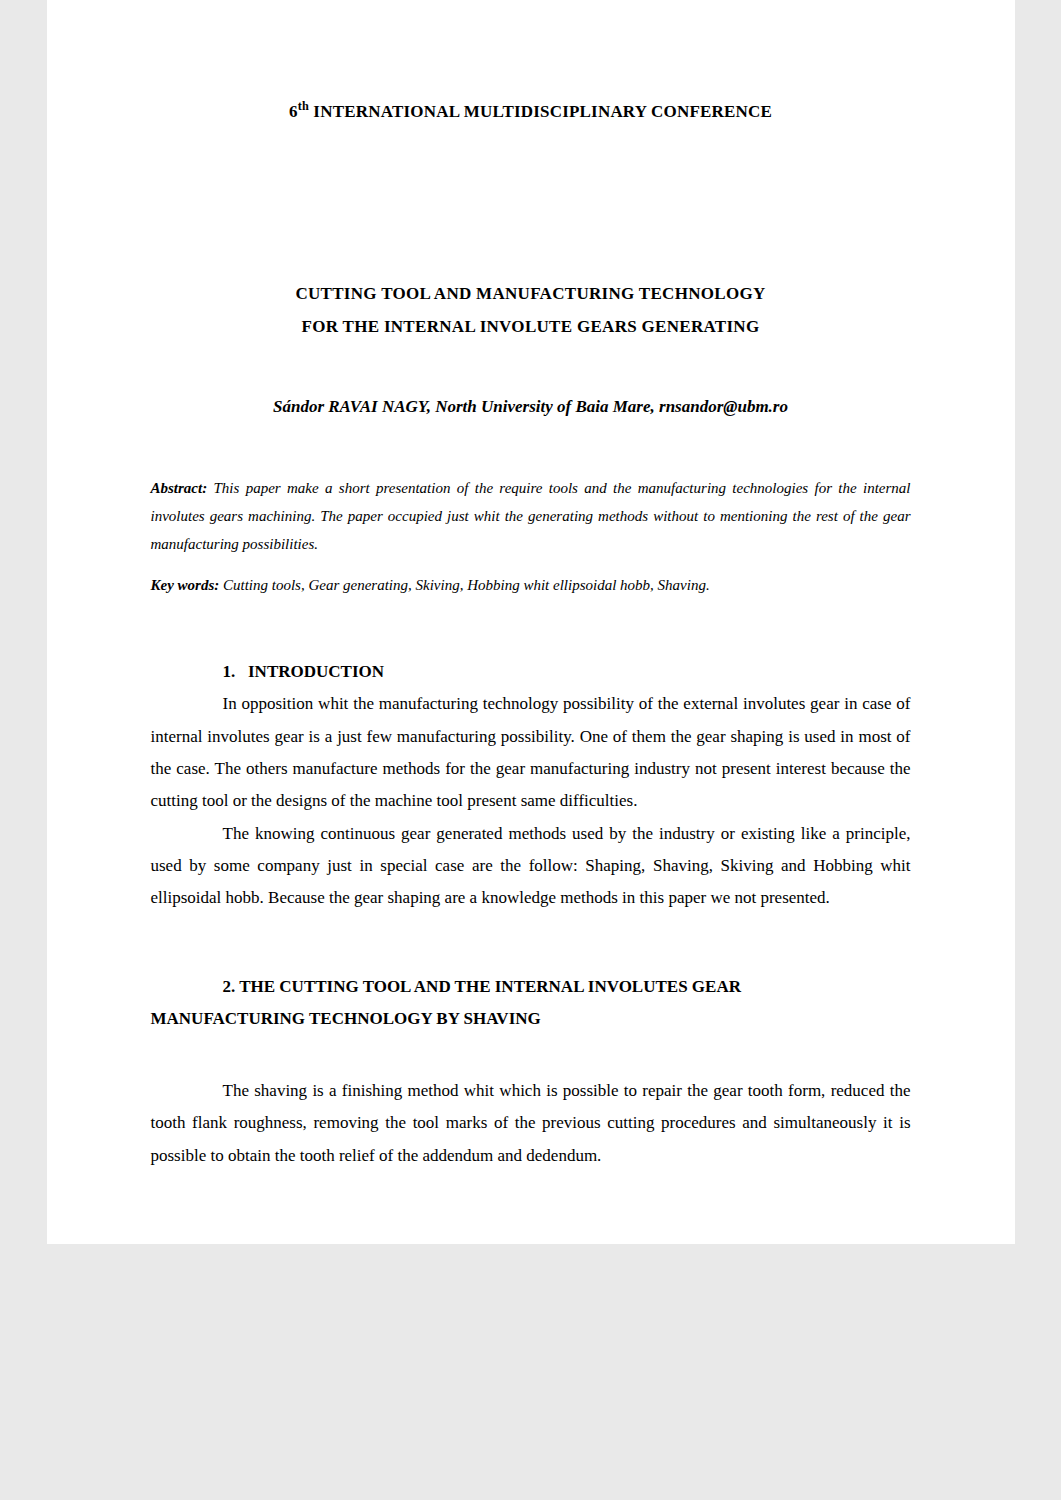6th INTERNATIONAL MULTIDISCIPLINARY CONFERENCE
CUTTING TOOL AND MANUFACTURING TECHNOLOGY
FOR THE INTERNAL INVOLUTE GEARS GENERATING
Sándor RAVAI NAGY, North University of Baia Mare, rnsandor@ubm.ro
Abstract: This paper make a short presentation of the require tools and the manufacturing technologies for the internal involutes gears machining. The paper occupied just whit the generating methods without to mentioning the rest of the gear manufacturing possibilities.
Key words: Cutting tools, Gear generating, Skiving, Hobbing whit ellipsoidal hobb, Shaving.
1. INTRODUCTION
In opposition whit the manufacturing technology possibility of the external involutes gear in case of internal involutes gear is a just few manufacturing possibility. One of them the gear shaping is used in most of the case. The others manufacture methods for the gear manufacturing industry not present interest because the cutting tool or the designs of the machine tool present same difficulties.
The knowing continuous gear generated methods used by the industry or existing like a principle, used by some company just in special case are the follow: Shaping, Shaving, Skiving and Hobbing whit ellipsoidal hobb. Because the gear shaping are a knowledge methods in this paper we not presented.
2. THE CUTTING TOOL AND THE INTERNAL INVOLUTES GEAR
MANUFACTURING TECHNOLOGY BY SHAVING
The shaving is a finishing method whit which is possible to repair the gear tooth form, reduced the tooth flank roughness, removing the tool marks of the previous cutting procedures and simultaneously it is possible to obtain the tooth relief of the addendum and dedendum.